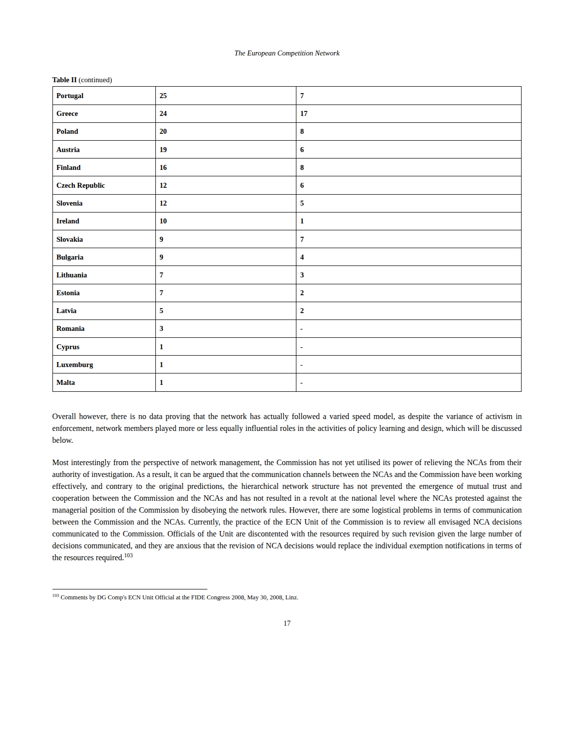The European Competition Network
Table II (continued)
| Portugal | 25 | 7 |
| Greece | 24 | 17 |
| Poland | 20 | 8 |
| Austria | 19 | 6 |
| Finland | 16 | 8 |
| Czech Republic | 12 | 6 |
| Slovenia | 12 | 5 |
| Ireland | 10 | 1 |
| Slovakia | 9 | 7 |
| Bulgaria | 9 | 4 |
| Lithuania | 7 | 3 |
| Estonia | 7 | 2 |
| Latvia | 5 | 2 |
| Romania | 3 | - |
| Cyprus | 1 | - |
| Luxemburg | 1 | - |
| Malta | 1 | - |
Overall however, there is no data proving that the network has actually followed a varied speed model, as despite the variance of activism in enforcement, network members played more or less equally influential roles in the activities of policy learning and design, which will be discussed below.
Most interestingly from the perspective of network management, the Commission has not yet utilised its power of relieving the NCAs from their authority of investigation. As a result, it can be argued that the communication channels between the NCAs and the Commission have been working effectively, and contrary to the original predictions, the hierarchical network structure has not prevented the emergence of mutual trust and cooperation between the Commission and the NCAs and has not resulted in a revolt at the national level where the NCAs protested against the managerial position of the Commission by disobeying the network rules. However, there are some logistical problems in terms of communication between the Commission and the NCAs. Currently, the practice of the ECN Unit of the Commission is to review all envisaged NCA decisions communicated to the Commission. Officials of the Unit are discontented with the resources required by such revision given the large number of decisions communicated, and they are anxious that the revision of NCA decisions would replace the individual exemption notifications in terms of the resources required.103
103 Comments by DG Comp's ECN Unit Official at the FIDE Congress 2008, May 30, 2008, Linz.
17